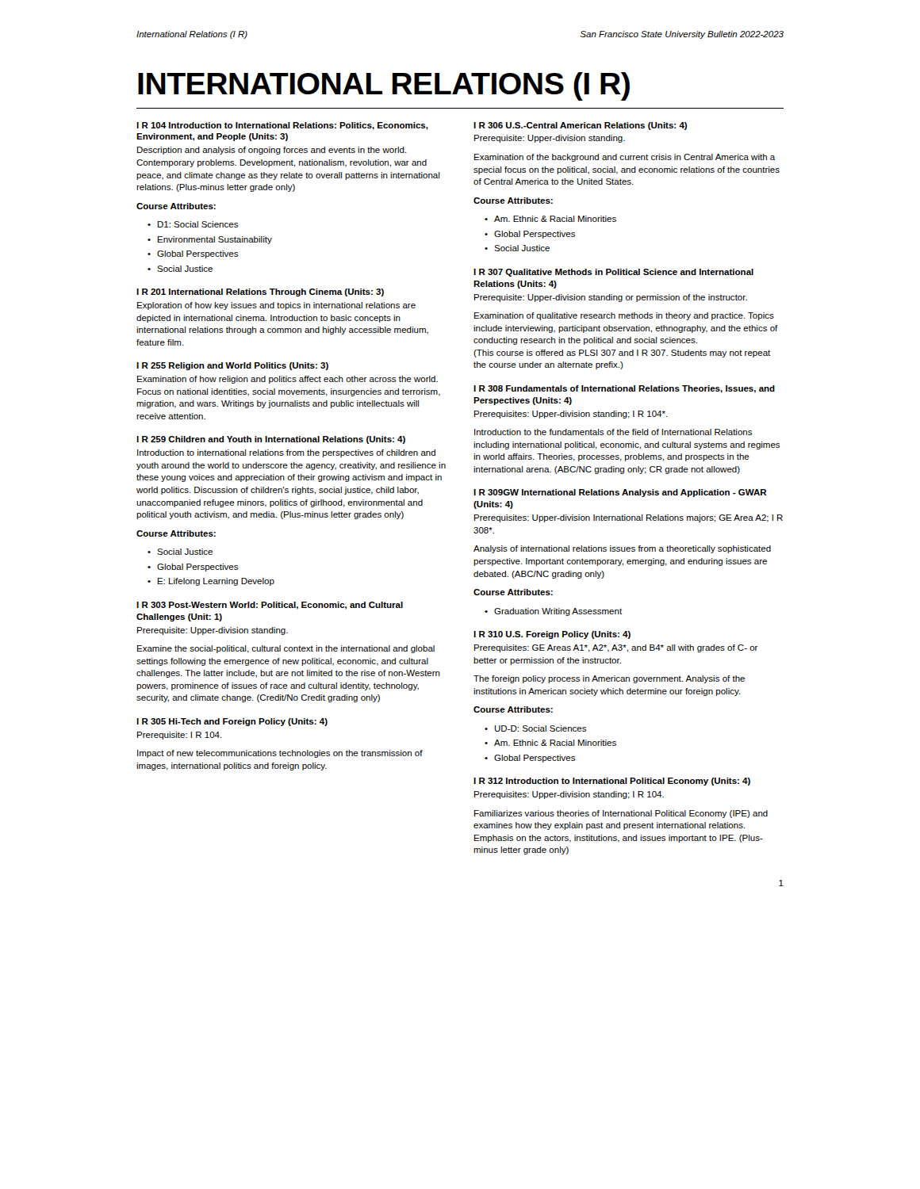International Relations (I R)
San Francisco State University Bulletin 2022-2023
International Relations (I R)
I R 104 Introduction to International Relations: Politics, Economics, Environment, and People (Units: 3)
Description and analysis of ongoing forces and events in the world. Contemporary problems. Development, nationalism, revolution, war and peace, and climate change as they relate to overall patterns in international relations. (Plus-minus letter grade only)
Course Attributes:
D1: Social Sciences
Environmental Sustainability
Global Perspectives
Social Justice
I R 201 International Relations Through Cinema (Units: 3)
Exploration of how key issues and topics in international relations are depicted in international cinema. Introduction to basic concepts in international relations through a common and highly accessible medium, feature film.
I R 255 Religion and World Politics (Units: 3)
Examination of how religion and politics affect each other across the world. Focus on national identities, social movements, insurgencies and terrorism, migration, and wars. Writings by journalists and public intellectuals will receive attention.
I R 259 Children and Youth in International Relations (Units: 4)
Introduction to international relations from the perspectives of children and youth around the world to underscore the agency, creativity, and resilience in these young voices and appreciation of their growing activism and impact in world politics. Discussion of children's rights, social justice, child labor, unaccompanied refugee minors, politics of girlhood, environmental and political youth activism, and media. (Plus-minus letter grades only)
Course Attributes:
Social Justice
Global Perspectives
E: Lifelong Learning Develop
I R 303 Post-Western World: Political, Economic, and Cultural Challenges (Unit: 1)
Prerequisite: Upper-division standing.
Examine the social-political, cultural context in the international and global settings following the emergence of new political, economic, and cultural challenges. The latter include, but are not limited to the rise of non-Western powers, prominence of issues of race and cultural identity, technology, security, and climate change. (Credit/No Credit grading only)
I R 305 Hi-Tech and Foreign Policy (Units: 4)
Prerequisite: I R 104.
Impact of new telecommunications technologies on the transmission of images, international politics and foreign policy.
I R 306 U.S.-Central American Relations (Units: 4)
Prerequisite: Upper-division standing.
Examination of the background and current crisis in Central America with a special focus on the political, social, and economic relations of the countries of Central America to the United States.
Course Attributes:
Am. Ethnic & Racial Minorities
Global Perspectives
Social Justice
I R 307 Qualitative Methods in Political Science and International Relations (Units: 4)
Prerequisite: Upper-division standing or permission of the instructor.
Examination of qualitative research methods in theory and practice. Topics include interviewing, participant observation, ethnography, and the ethics of conducting research in the political and social sciences.
(This course is offered as PLSI 307 and I R 307. Students may not repeat the course under an alternate prefix.)
I R 308 Fundamentals of International Relations Theories, Issues, and Perspectives (Units: 4)
Prerequisites: Upper-division standing; I R 104*.
Introduction to the fundamentals of the field of International Relations including international political, economic, and cultural systems and regimes in world affairs. Theories, processes, problems, and prospects in the international arena. (ABC/NC grading only; CR grade not allowed)
I R 309GW International Relations Analysis and Application - GWAR (Units: 4)
Prerequisites: Upper-division International Relations majors; GE Area A2; I R 308*.
Analysis of international relations issues from a theoretically sophisticated perspective. Important contemporary, emerging, and enduring issues are debated. (ABC/NC grading only)
Course Attributes:
Graduation Writing Assessment
I R 310 U.S. Foreign Policy (Units: 4)
Prerequisites: GE Areas A1*, A2*, A3*, and B4* all with grades of C- or better or permission of the instructor.
The foreign policy process in American government. Analysis of the institutions in American society which determine our foreign policy.
Course Attributes:
UD-D: Social Sciences
Am. Ethnic & Racial Minorities
Global Perspectives
I R 312 Introduction to International Political Economy (Units: 4)
Prerequisites: Upper-division standing; I R 104.
Familiarizes various theories of International Political Economy (IPE) and examines how they explain past and present international relations. Emphasis on the actors, institutions, and issues important to IPE. (Plus-minus letter grade only)
1